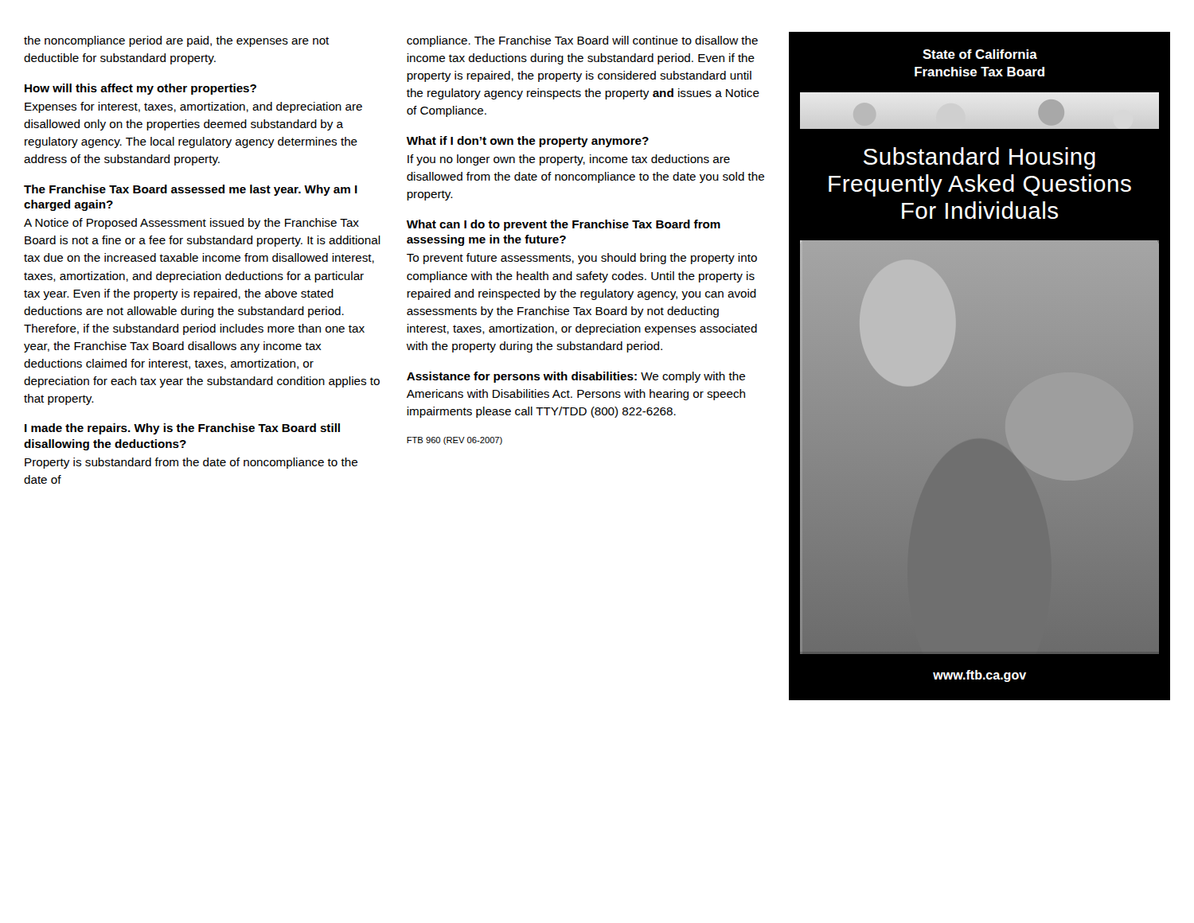the noncompliance period are paid, the expenses are not deductible for substandard property.
How will this affect my other properties?
Expenses for interest, taxes, amortization, and depreciation are disallowed only on the properties deemed substandard by a regulatory agency. The local regulatory agency determines the address of the substandard property.
The Franchise Tax Board assessed me last year. Why am I charged again?
A Notice of Proposed Assessment issued by the Franchise Tax Board is not a fine or a fee for substandard property. It is additional tax due on the increased taxable income from disallowed interest, taxes, amortization, and depreciation deductions for a particular tax year. Even if the property is repaired, the above stated deductions are not allowable during the substandard period. Therefore, if the substandard period includes more than one tax year, the Franchise Tax Board disallows any income tax deductions claimed for interest, taxes, amortization, or depreciation for each tax year the substandard condition applies to that property.
I made the repairs. Why is the Franchise Tax Board still disallowing the deductions?
Property is substandard from the date of noncompliance to the date of
compliance. The Franchise Tax Board will continue to disallow the income tax deductions during the substandard period. Even if the property is repaired, the property is considered substandard until the regulatory agency reinspects the property and issues a Notice of Compliance.
What if I don’t own the property anymore?
If you no longer own the property, income tax deductions are disallowed from the date of noncompliance to the date you sold the property.
What can I do to prevent the Franchise Tax Board from assessing me in the future?
To prevent future assessments, you should bring the property into compliance with the health and safety codes. Until the property is repaired and reinspected by the regulatory agency, you can avoid assessments by the Franchise Tax Board by not deducting interest, taxes, amortization, or depreciation expenses associated with the property during the substandard period.
Assistance for persons with disabilities: We comply with the Americans with Disabilities Act. Persons with hearing or speech impairments please call TTY/TDD (800) 822-6268.
FTB 960 (REV 06-2007)
State of California
Franchise Tax Board
Substandard Housing
Frequently Asked Questions
For Individuals
www.ftb.ca.gov